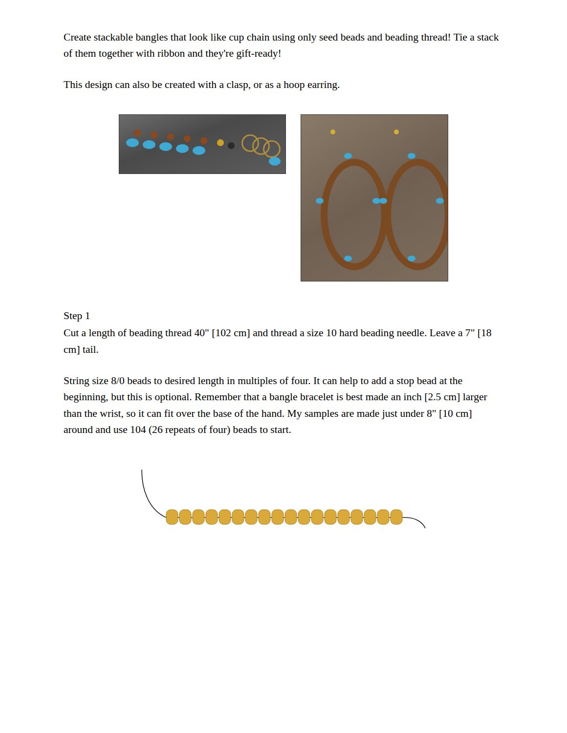Create stackable bangles that look like cup chain using only seed beads and beading thread! Tie a stack of them together with ribbon and they're gift-ready!
This design can also be created with a clasp, or as a hoop earring.
Step 1
Cut a length of beading thread 40" [102 cm] and thread a size 10 hard beading needle. Leave a 7" [18 cm] tail.
String size 8/0 beads to desired length in multiples of four. It can help to add a stop bead at the beginning, but this is optional. Remember that a bangle bracelet is best made an inch [2.5 cm] larger than the wrist, so it can fit over the base of the hand. My samples are made just under 8" [10 cm] around and use 104 (26 repeats of four) beads to start.